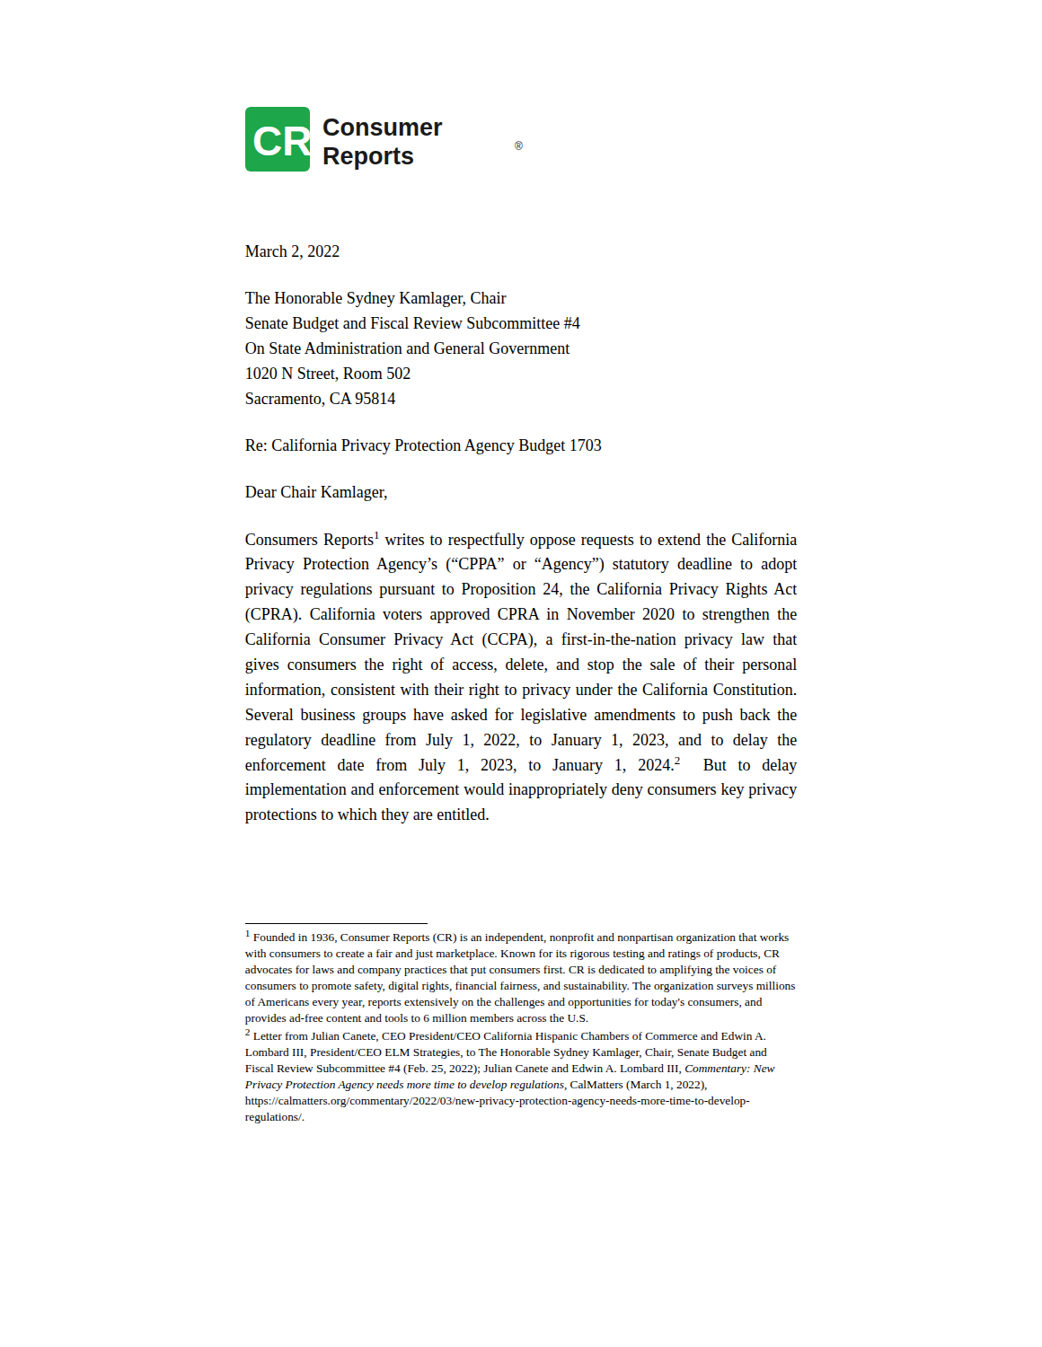CR Consumer Reports ®
March 2, 2022
The Honorable Sydney Kamlager, Chair
Senate Budget and Fiscal Review Subcommittee #4
On State Administration and General Government
1020 N Street, Room 502
Sacramento, CA 95814
Re: California Privacy Protection Agency Budget 1703
Dear Chair Kamlager,
Consumers Reports1 writes to respectfully oppose requests to extend the California Privacy Protection Agency’s (“CPPA” or “Agency”) statutory deadline to adopt privacy regulations pursuant to Proposition 24, the California Privacy Rights Act (CPRA). California voters approved CPRA in November 2020 to strengthen the California Consumer Privacy Act (CCPA), a first-in-the-nation privacy law that gives consumers the right of access, delete, and stop the sale of their personal information, consistent with their right to privacy under the California Constitution. Several business groups have asked for legislative amendments to push back the regulatory deadline from July 1, 2022, to January 1, 2023, and to delay the enforcement date from July 1, 2023, to January 1, 2024.2 But to delay implementation and enforcement would inappropriately deny consumers key privacy protections to which they are entitled.
1 Founded in 1936, Consumer Reports (CR) is an independent, nonprofit and nonpartisan organization that works with consumers to create a fair and just marketplace. Known for its rigorous testing and ratings of products, CR advocates for laws and company practices that put consumers first. CR is dedicated to amplifying the voices of consumers to promote safety, digital rights, financial fairness, and sustainability. The organization surveys millions of Americans every year, reports extensively on the challenges and opportunities for today's consumers, and provides ad-free content and tools to 6 million members across the U.S.
2 Letter from Julian Canete, CEO President/CEO California Hispanic Chambers of Commerce and Edwin A. Lombard III, President/CEO ELM Strategies, to The Honorable Sydney Kamlager, Chair, Senate Budget and Fiscal Review Subcommittee #4 (Feb. 25, 2022); Julian Canete and Edwin A. Lombard III, Commentary: New Privacy Protection Agency needs more time to develop regulations, CalMatters (March 1, 2022), https://calmatters.org/commentary/2022/03/new-privacy-protection-agency-needs-more-time-to-develop-regulations/.